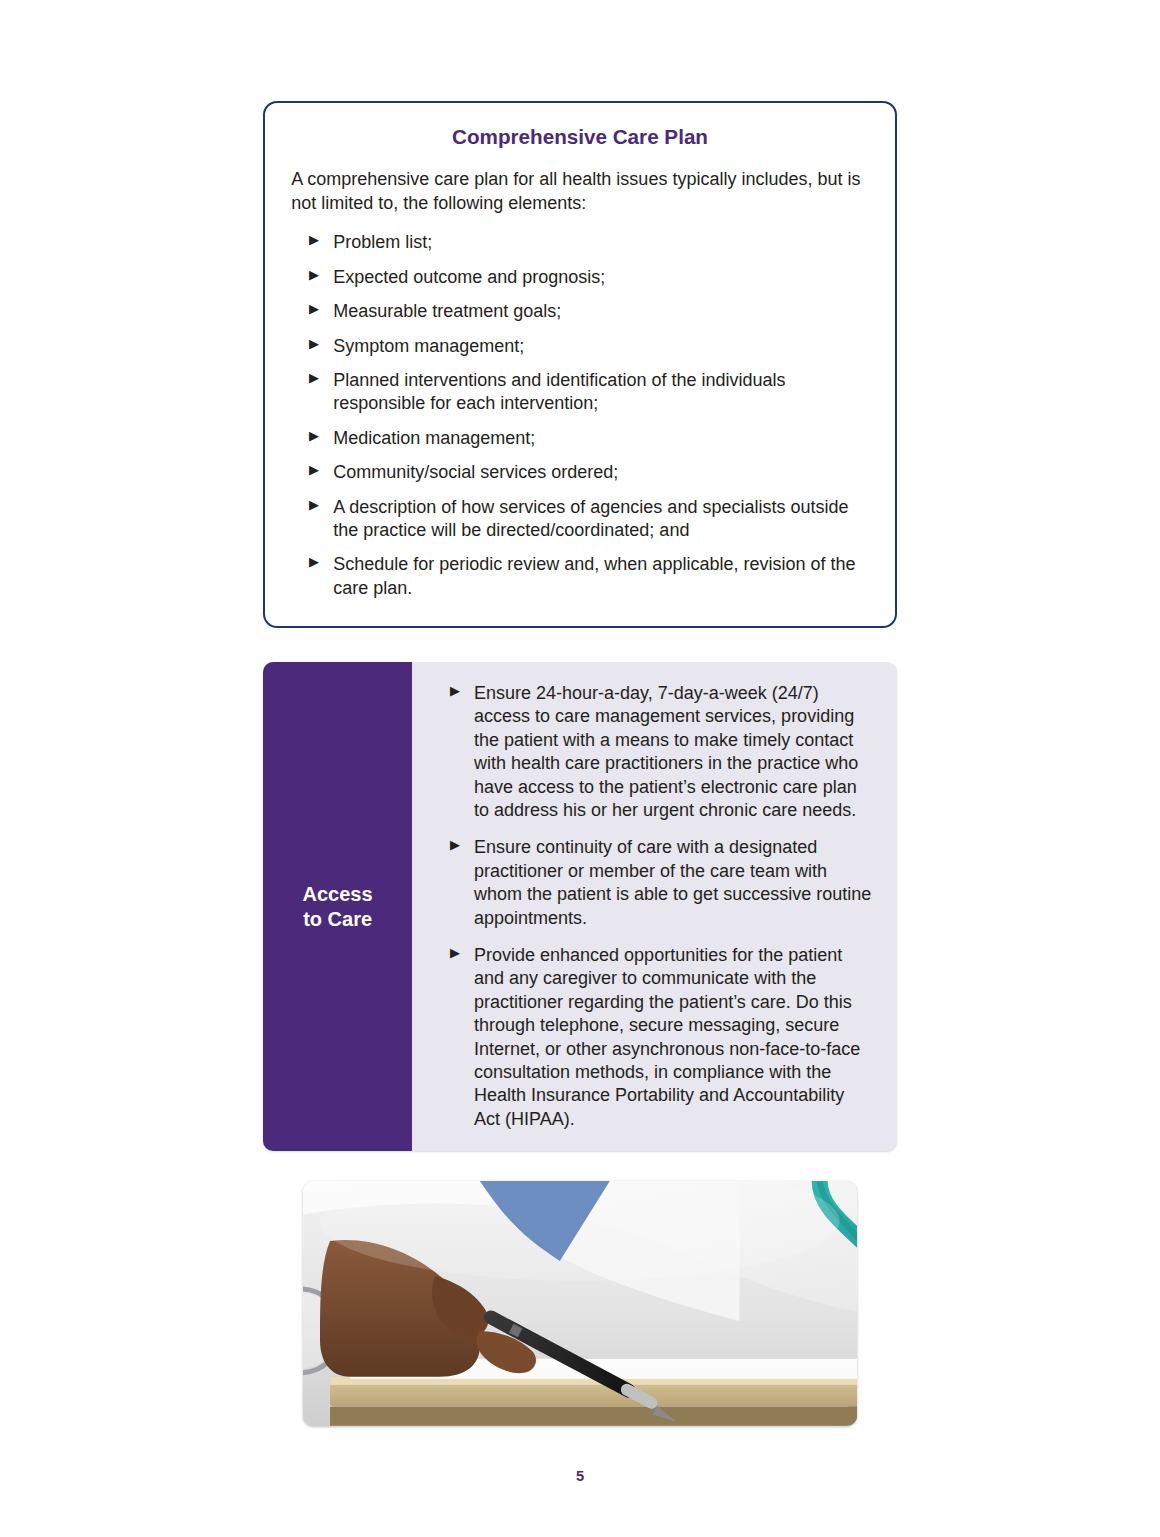Comprehensive Care Plan
A comprehensive care plan for all health issues typically includes, but is not limited to, the following elements:
Problem list;
Expected outcome and prognosis;
Measurable treatment goals;
Symptom management;
Planned interventions and identification of the individuals responsible for each intervention;
Medication management;
Community/social services ordered;
A description of how services of agencies and specialists outside the practice will be directed/coordinated; and
Schedule for periodic review and, when applicable, revision of the care plan.
Access
to Care
Ensure 24-hour-a-day, 7-day-a-week (24/7) access to care management services, providing the patient with a means to make timely contact with health care practitioners in the practice who have access to the patient’s electronic care plan to address his or her urgent chronic care needs.
Ensure continuity of care with a designated practitioner or member of the care team with whom the patient is able to get successive routine appointments.
Provide enhanced opportunities for the patient and any caregiver to communicate with the practitioner regarding the patient’s care. Do this through telephone, secure messaging, secure Internet, or other asynchronous non-face-to-face consultation methods, in compliance with the Health Insurance Portability and Accountability Act (HIPAA).
5